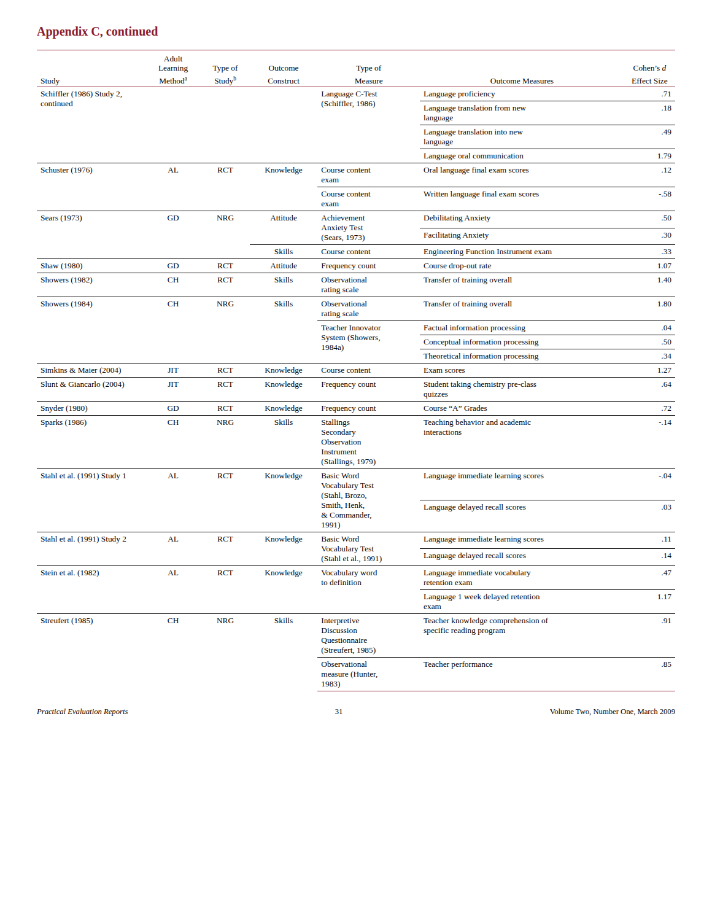Appendix C, continued
| | Adult Learning | Type of | Outcome | Type of | | Cohen’s d |
| --- | --- | --- | --- | --- | --- | --- |
| Study | Method a | Study b | Construct | Measure | Outcome Measures | Effect Size |
| Schiffler (1986) Study 2, continued | | | | Language C-Test (Schiffler, 1986) | Language proficiency | .71 |
| Language translation from new language | .18 |
| Language translation into new language | .49 |
| Language oral communication | 1.79 |
| Schuster (1976) | AL | RCT | Knowledge | Course content exam | Oral language final exam scores | .12 |
| Course content exam | Written language final exam scores | -.58 |
| Sears (1973) | GD | NRG | Attitude | Achievement Anxiety Test (Sears, 1973) | Debilitating Anxiety | .50 |
| Facilitating Anxiety | .30 |
| Skills | Course content | Engineering Function Instrument exam | .33 |
| Shaw (1980) | GD | RCT | Attitude | Frequency count | Course drop-out rate | 1.07 |
| Showers (1982) | CH | RCT | Skills | Observational rating scale | Transfer of training overall | 1.40 |
| Showers (1984) | CH | NRG | Skills | Observational rating scale | Transfer of training overall | 1.80 |
| Teacher Innovator System (Showers, 1984a) | Factual information processing | .04 |
| Conceptual information processing | .50 |
| Theoretical information processing | .34 |
| Simkins & Maier (2004) | JIT | RCT | Knowledge | Course content | Exam scores | 1.27 |
| Slunt & Giancarlo (2004) | JIT | RCT | Knowledge | Frequency count | Student taking chemistry pre-class quizzes | .64 |
| Snyder (1980) | GD | RCT | Knowledge | Frequency count | Course “A” Grades | .72 |
| Sparks (1986) | CH | NRG | Skills | Stallings Secondary Observation Instrument (Stallings, 1979) | Teaching behavior and academic interactions | -.14 |
| Stahl et al. (1991) Study 1 | AL | RCT | Knowledge | Basic Word Vocabulary Test (Stahl, Brozo, Smith, Henk, & Commander, 1991) | Language immediate learning scores | -.04 |
| Language delayed recall scores | .03 |
| Stahl et al. (1991) Study 2 | AL | RCT | Knowledge | Basic Word Vocabulary Test (Stahl et al., 1991) | Language immediate learning scores | .11 |
| Language delayed recall scores | .14 |
| Stein et al. (1982) | AL | RCT | Knowledge | Vocabulary word to definition | Language immediate vocabulary retention exam | .47 |
| Language 1 week delayed retention exam | 1.17 |
| Streufert (1985) | CH | NRG | Skills | Interpretive Discussion Questionnaire (Streufert, 1985) | Teacher knowledge comprehension of specific reading program | .91 |
| Observational measure (Hunter, 1983) | Teacher performance | .85 |
Practical Evaluation Reports
31
Volume Two, Number One, March 2009